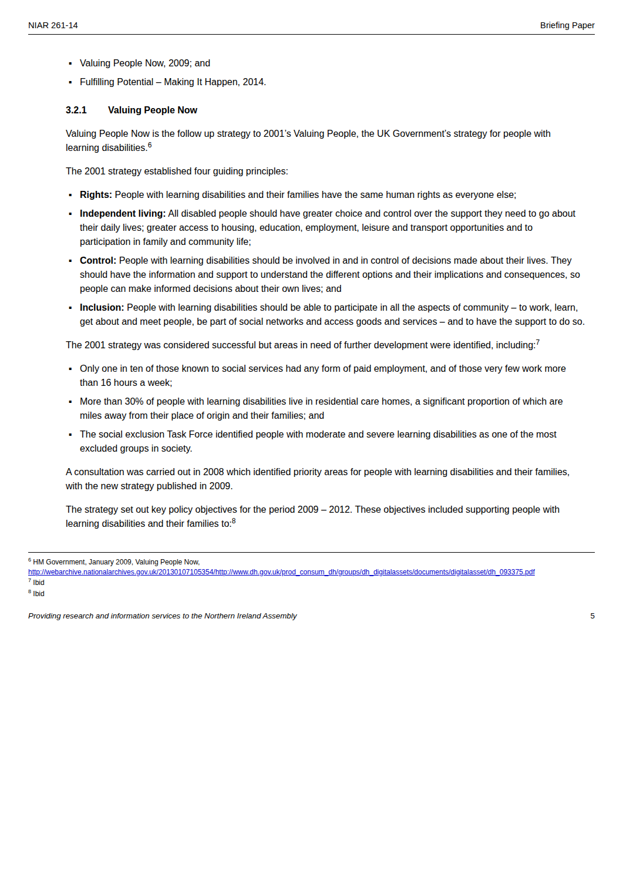NIAR 261-14 Briefing Paper
Valuing People Now, 2009; and
Fulfilling Potential – Making It Happen, 2014.
3.2.1 Valuing People Now
Valuing People Now is the follow up strategy to 2001’s Valuing People, the UK Government’s strategy for people with learning disabilities.6
The 2001 strategy established four guiding principles:
Rights: People with learning disabilities and their families have the same human rights as everyone else;
Independent living: All disabled people should have greater choice and control over the support they need to go about their daily lives; greater access to housing, education, employment, leisure and transport opportunities and to participation in family and community life;
Control: People with learning disabilities should be involved in and in control of decisions made about their lives. They should have the information and support to understand the different options and their implications and consequences, so people can make informed decisions about their own lives; and
Inclusion: People with learning disabilities should be able to participate in all the aspects of community – to work, learn, get about and meet people, be part of social networks and access goods and services – and to have the support to do so.
The 2001 strategy was considered successful but areas in need of further development were identified, including:7
Only one in ten of those known to social services had any form of paid employment, and of those very few work more than 16 hours a week;
More than 30% of people with learning disabilities live in residential care homes, a significant proportion of which are miles away from their place of origin and their families; and
The social exclusion Task Force identified people with moderate and severe learning disabilities as one of the most excluded groups in society.
A consultation was carried out in 2008 which identified priority areas for people with learning disabilities and their families, with the new strategy published in 2009.
The strategy set out key policy objectives for the period 2009 – 2012. These objectives included supporting people with learning disabilities and their families to:8
6 HM Government, January 2009, Valuing People Now,
http://webarchive.nationalarchives.gov.uk/20130107105354/http://www.dh.gov.uk/prod_consum_dh/groups/dh_digitalassets/documents/digitalasset/dh_093375.pdf
7 Ibid
8 Ibid
Providing research and information services to the Northern Ireland Assembly 5